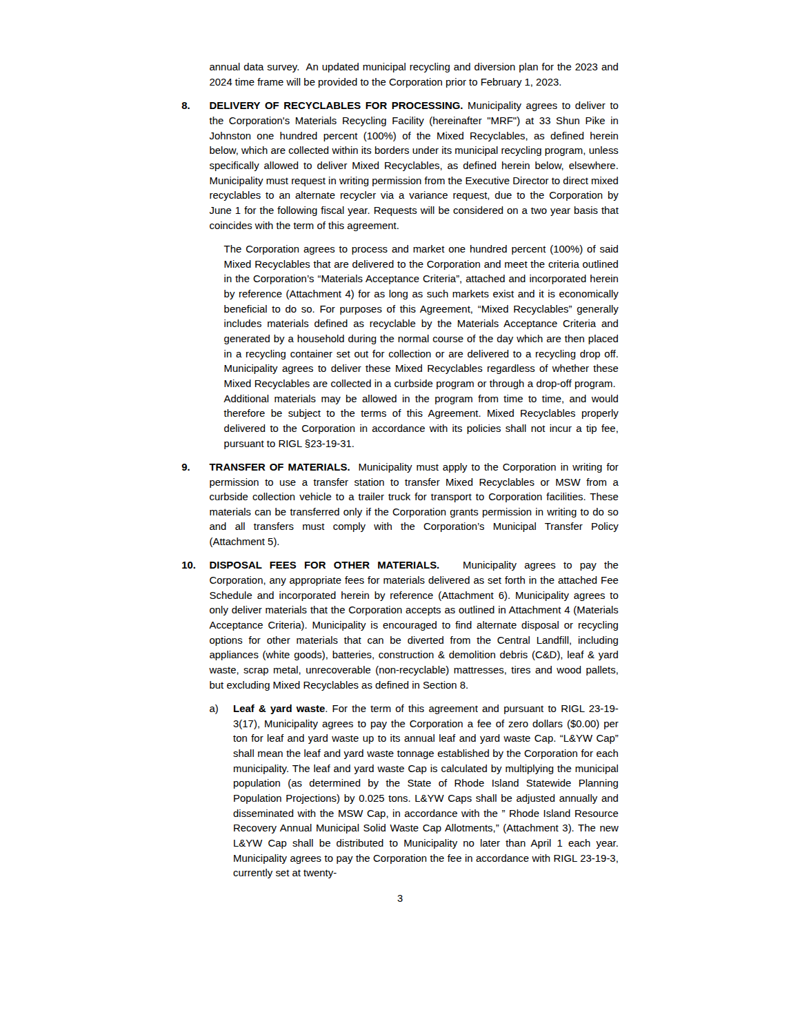annual data survey. An updated municipal recycling and diversion plan for the 2023 and 2024 time frame will be provided to the Corporation prior to February 1, 2023.
8.
DELIVERY OF RECYCLABLES FOR PROCESSING. Municipality agrees to deliver to the Corporation's Materials Recycling Facility (hereinafter "MRF") at 33 Shun Pike in Johnston one hundred percent (100%) of the Mixed Recyclables, as defined herein below, which are collected within its borders under its municipal recycling program, unless specifically allowed to deliver Mixed Recyclables, as defined herein below, elsewhere. Municipality must request in writing permission from the Executive Director to direct mixed recyclables to an alternate recycler via a variance request, due to the Corporation by June 1 for the following fiscal year. Requests will be considered on a two year basis that coincides with the term of this agreement.
The Corporation agrees to process and market one hundred percent (100%) of said Mixed Recyclables that are delivered to the Corporation and meet the criteria outlined in the Corporation’s “Materials Acceptance Criteria”, attached and incorporated herein by reference (Attachment 4) for as long as such markets exist and it is economically beneficial to do so. For purposes of this Agreement, “Mixed Recyclables” generally includes materials defined as recyclable by the Materials Acceptance Criteria and generated by a household during the normal course of the day which are then placed in a recycling container set out for collection or are delivered to a recycling drop off. Municipality agrees to deliver these Mixed Recyclables regardless of whether these Mixed Recyclables are collected in a curbside program or through a drop-off program. Additional materials may be allowed in the program from time to time, and would therefore be subject to the terms of this Agreement. Mixed Recyclables properly delivered to the Corporation in accordance with its policies shall not incur a tip fee, pursuant to RIGL §23-19-31.
9.
TRANSFER OF MATERIALS. Municipality must apply to the Corporation in writing for permission to use a transfer station to transfer Mixed Recyclables or MSW from a curbside collection vehicle to a trailer truck for transport to Corporation facilities. These materials can be transferred only if the Corporation grants permission in writing to do so and all transfers must comply with the Corporation’s Municipal Transfer Policy (Attachment 5).
10.
DISPOSAL FEES FOR OTHER MATERIALS. Municipality agrees to pay the Corporation, any appropriate fees for materials delivered as set forth in the attached Fee Schedule and incorporated herein by reference (Attachment 6). Municipality agrees to only deliver materials that the Corporation accepts as outlined in Attachment 4 (Materials Acceptance Criteria). Municipality is encouraged to find alternate disposal or recycling options for other materials that can be diverted from the Central Landfill, including appliances (white goods), batteries, construction & demolition debris (C&D), leaf & yard waste, scrap metal, unrecoverable (non-recyclable) mattresses, tires and wood pallets, but excluding Mixed Recyclables as defined in Section 8.
a)
Leaf & yard waste. For the term of this agreement and pursuant to RIGL 23-19-3(17), Municipality agrees to pay the Corporation a fee of zero dollars ($0.00) per ton for leaf and yard waste up to its annual leaf and yard waste Cap. “L&YW Cap” shall mean the leaf and yard waste tonnage established by the Corporation for each municipality. The leaf and yard waste Cap is calculated by multiplying the municipal population (as determined by the State of Rhode Island Statewide Planning Population Projections) by 0.025 tons. L&YW Caps shall be adjusted annually and disseminated with the MSW Cap, in accordance with the ” Rhode Island Resource Recovery Annual Municipal Solid Waste Cap Allotments,” (Attachment 3). The new L&YW Cap shall be distributed to Municipality no later than April 1 each year. Municipality agrees to pay the Corporation the fee in accordance with RIGL 23-19-3, currently set at twenty-
3